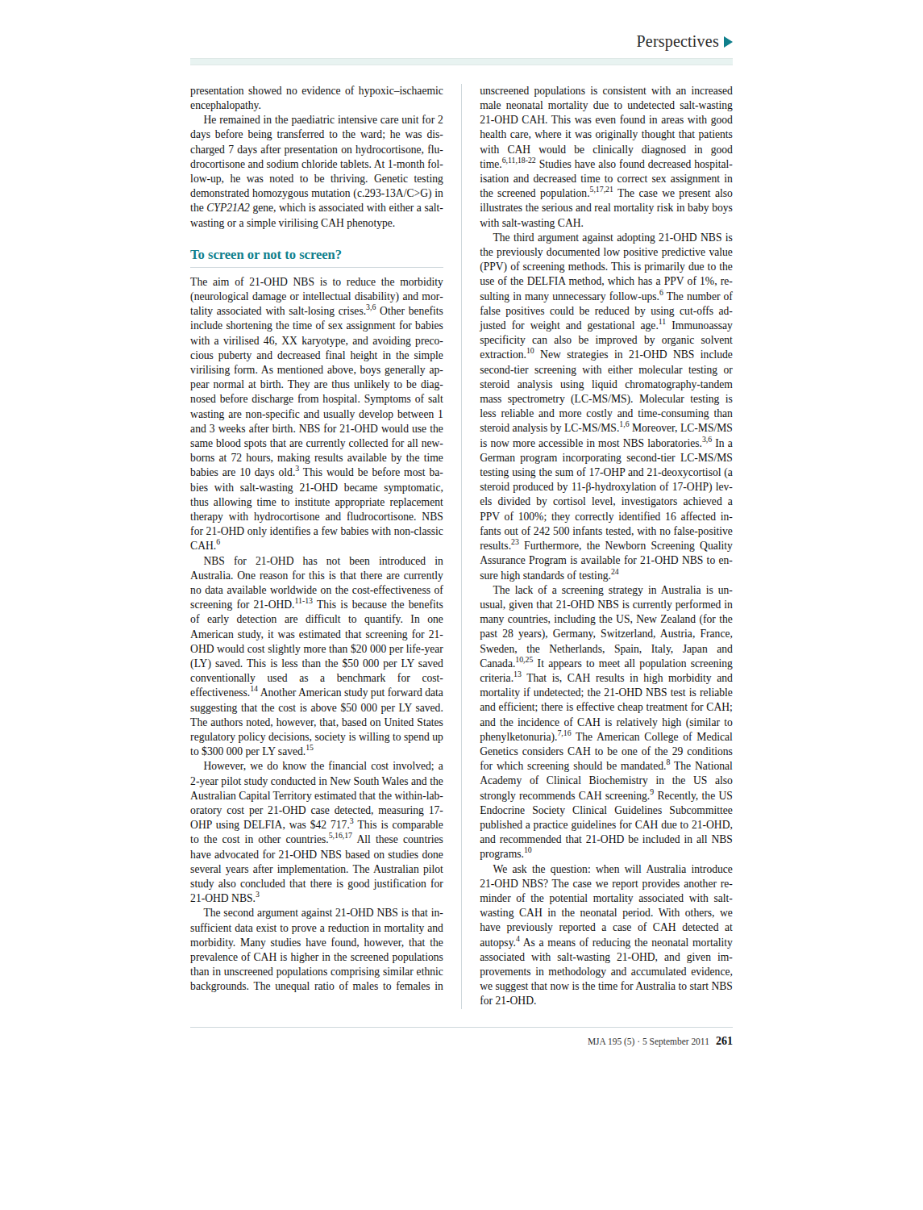Perspectives
presentation showed no evidence of hypoxic–ischaemic encephalopathy.
He remained in the paediatric intensive care unit for 2 days before being transferred to the ward; he was discharged 7 days after presentation on hydrocortisone, fludrocortisone and sodium chloride tablets. At 1-month follow-up, he was noted to be thriving. Genetic testing demonstrated homozygous mutation (c.293-13A/C>G) in the CYP21A2 gene, which is associated with either a salt-wasting or a simple virilising CAH phenotype.
To screen or not to screen?
The aim of 21-OHD NBS is to reduce the morbidity (neurological damage or intellectual disability) and mortality associated with salt-losing crises.3,6 Other benefits include shortening the time of sex assignment for babies with a virilised 46, XX karyotype, and avoiding precocious puberty and decreased final height in the simple virilising form. As mentioned above, boys generally appear normal at birth. They are thus unlikely to be diagnosed before discharge from hospital. Symptoms of salt wasting are non-specific and usually develop between 1 and 3 weeks after birth. NBS for 21-OHD would use the same blood spots that are currently collected for all newborns at 72 hours, making results available by the time babies are 10 days old.3 This would be before most babies with salt-wasting 21-OHD became symptomatic, thus allowing time to institute appropriate replacement therapy with hydrocortisone and fludrocortisone. NBS for 21-OHD only identifies a few babies with non-classic CAH.6
NBS for 21-OHD has not been introduced in Australia. One reason for this is that there are currently no data available worldwide on the cost-effectiveness of screening for 21-OHD.11-13 This is because the benefits of early detection are difficult to quantify. In one American study, it was estimated that screening for 21-OHD would cost slightly more than $20 000 per life-year (LY) saved. This is less than the $50 000 per LY saved conventionally used as a benchmark for cost-effectiveness.14 Another American study put forward data suggesting that the cost is above $50 000 per LY saved. The authors noted, however, that, based on United States regulatory policy decisions, society is willing to spend up to $300 000 per LY saved.15
However, we do know the financial cost involved; a 2-year pilot study conducted in New South Wales and the Australian Capital Territory estimated that the within-laboratory cost per 21-OHD case detected, measuring 17-OHP using DELFIA, was $42 717.3 This is comparable to the cost in other countries.5,16,17 All these countries have advocated for 21-OHD NBS based on studies done several years after implementation. The Australian pilot study also concluded that there is good justification for 21-OHD NBS.3
The second argument against 21-OHD NBS is that insufficient data exist to prove a reduction in mortality and morbidity. Many studies have found, however, that the prevalence of CAH is higher in the screened populations than in unscreened populations comprising similar ethnic backgrounds. The unequal ratio of males to females in unscreened populations is consistent with an increased male neonatal mortality due to undetected salt-wasting 21-OHD CAH. This was even found in areas with good health care, where it was originally thought that patients with CAH would be clinically diagnosed in good time.6,11,18-22 Studies have also found decreased hospitalisation and decreased time to correct sex assignment in the screened population.5,17,21 The case we present also illustrates the serious and real mortality risk in baby boys with salt-wasting CAH.
The third argument against adopting 21-OHD NBS is the previously documented low positive predictive value (PPV) of screening methods. This is primarily due to the use of the DELFIA method, which has a PPV of 1%, resulting in many unnecessary follow-ups.6 The number of false positives could be reduced by using cut-offs adjusted for weight and gestational age.11 Immunoassay specificity can also be improved by organic solvent extraction.10 New strategies in 21-OHD NBS include second-tier screening with either molecular testing or steroid analysis using liquid chromatography-tandem mass spectrometry (LC-MS/MS). Molecular testing is less reliable and more costly and time-consuming than steroid analysis by LC-MS/MS.1,6 Moreover, LC-MS/MS is now more accessible in most NBS laboratories.3,6 In a German program incorporating second-tier LC-MS/MS testing using the sum of 17-OHP and 21-deoxycortisol (a steroid produced by 11-β-hydroxylation of 17-OHP) levels divided by cortisol level, investigators achieved a PPV of 100%; they correctly identified 16 affected infants out of 242 500 infants tested, with no false-positive results.23 Furthermore, the Newborn Screening Quality Assurance Program is available for 21-OHD NBS to ensure high standards of testing.24
The lack of a screening strategy in Australia is unusual, given that 21-OHD NBS is currently performed in many countries, including the US, New Zealand (for the past 28 years), Germany, Switzerland, Austria, France, Sweden, the Netherlands, Spain, Italy, Japan and Canada.10,25 It appears to meet all population screening criteria.13 That is, CAH results in high morbidity and mortality if undetected; the 21-OHD NBS test is reliable and efficient; there is effective cheap treatment for CAH; and the incidence of CAH is relatively high (similar to phenylketonuria).7,16 The American College of Medical Genetics considers CAH to be one of the 29 conditions for which screening should be mandated.8 The National Academy of Clinical Biochemistry in the US also strongly recommends CAH screening.9 Recently, the US Endocrine Society Clinical Guidelines Subcommittee published a practice guidelines for CAH due to 21-OHD, and recommended that 21-OHD be included in all NBS programs.10
We ask the question: when will Australia introduce 21-OHD NBS? The case we report provides another reminder of the potential mortality associated with salt-wasting CAH in the neonatal period. With others, we have previously reported a case of CAH detected at autopsy.4 As a means of reducing the neonatal mortality associated with salt-wasting 21-OHD, and given improvements in methodology and accumulated evidence, we suggest that now is the time for Australia to start NBS for 21-OHD.
MJA 195 (5) · 5 September 2011 261